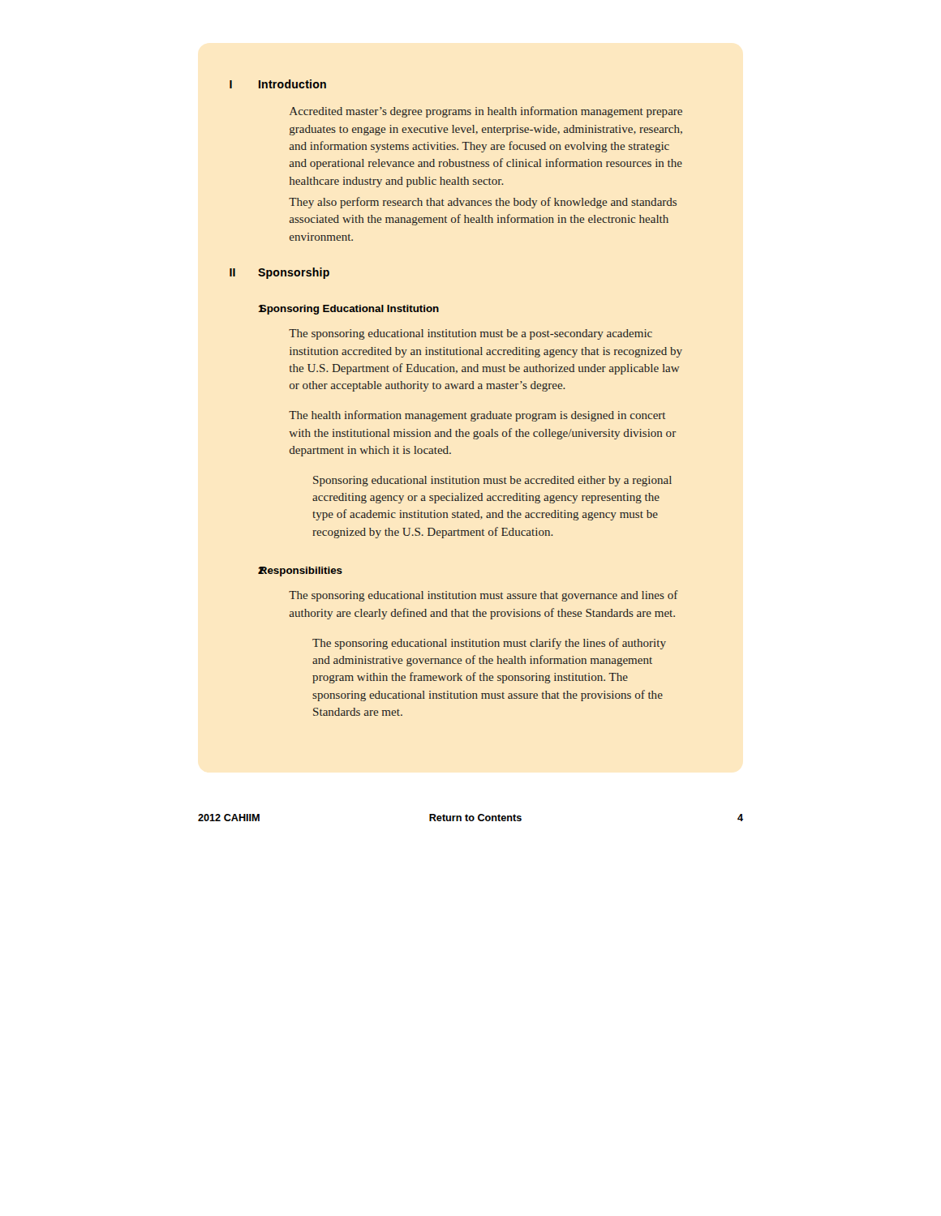I Introduction
Accredited master’s degree programs in health information management prepare graduates to engage in executive level, enterprise-wide, administrative, research, and information systems activities. They are focused on evolving the strategic and operational relevance and robustness of clinical information resources in the healthcare industry and public health sector.
They also perform research that advances the body of knowledge and standards associated with the management of health information in the electronic health environment.
II Sponsorship
1 Sponsoring Educational Institution
The sponsoring educational institution must be a post-secondary academic institution accredited by an institutional accrediting agency that is recognized by the U.S. Department of Education, and must be authorized under applicable law or other acceptable authority to award a master’s degree.
The health information management graduate program is designed in concert with the institutional mission and the goals of the college/university division or department in which it is located.
Sponsoring educational institution must be accredited either by a regional accrediting agency or a specialized accrediting agency representing the type of academic institution stated, and the accrediting agency must be recognized by the U.S. Department of Education.
2 Responsibilities
The sponsoring educational institution must assure that governance and lines of authority are clearly defined and that the provisions of these Standards are met.
The sponsoring educational institution must clarify the lines of authority and administrative governance of the health information management program within the framework of the sponsoring institution. The sponsoring educational institution must assure that the provisions of the Standards are met.
2012 CAHIIM
Return to Contents
4